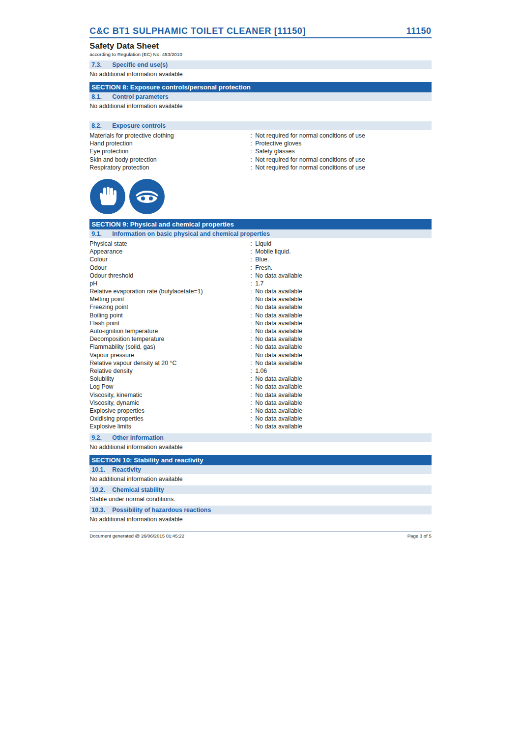C&C BT1 SULPHAMIC TOILET CLEANER [11150]
11150
Safety Data Sheet
according to Regulation (EC) No. 453/2010
7.3. Specific end use(s)
No additional information available
SECTION 8: Exposure controls/personal protection
8.1. Control parameters
No additional information available
8.2. Exposure controls
| Materials for protective clothing | : | Not required for normal conditions of use |
| Hand protection | : | Protective gloves |
| Eye protection | : | Safety glasses |
| Skin and body protection | : | Not required for normal conditions of use |
| Respiratory protection | : | Not required for normal conditions of use |
SECTION 9: Physical and chemical properties
9.1. Information on basic physical and chemical properties
| Physical state | : | Liquid |
| Appearance | : | Mobile liquid. |
| Colour | : | Blue. |
| Odour | : | Fresh. |
| Odour threshold | : | No data available |
| pH | : | 1.7 |
| Relative evaporation rate (butylacetate=1) | : | No data available |
| Melting point | : | No data available |
| Freezing point | : | No data available |
| Boiling point | : | No data available |
| Flash point | : | No data available |
| Auto-ignition temperature | : | No data available |
| Decomposition temperature | : | No data available |
| Flammability (solid, gas) | : | No data available |
| Vapour pressure | : | No data available |
| Relative vapour density at 20 °C | : | No data available |
| Relative density | : | 1.06 |
| Solubility | : | No data available |
| Log Pow | : | No data available |
| Viscosity, kinematic | : | No data available |
| Viscosity, dynamic | : | No data available |
| Explosive properties | : | No data available |
| Oxidising properties | : | No data available |
| Explosive limits | : | No data available |
9.2. Other information
No additional information available
SECTION 10: Stability and reactivity
10.1. Reactivity
No additional information available
10.2. Chemical stability
Stable under normal conditions.
10.3. Possibility of hazardous reactions
No additional information available
Document generated @ 26/06/2015 01:45:22 Page 3 of 5